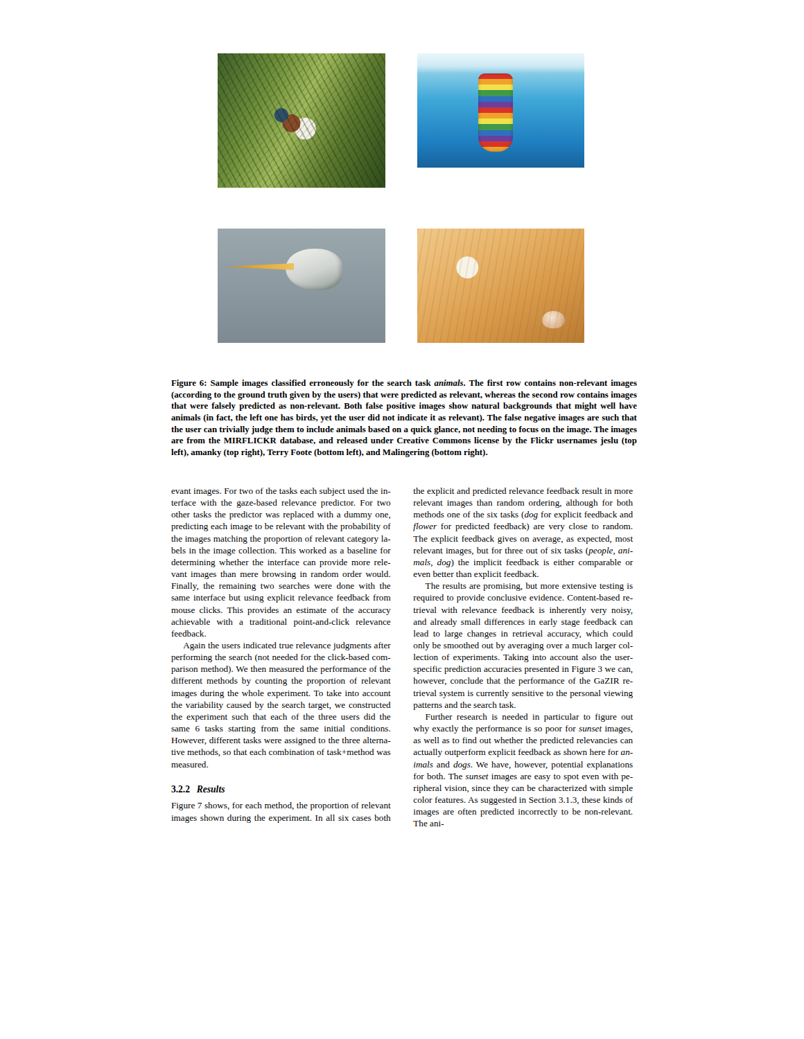Figure 6: Sample images classified erroneously for the search task animals. The first row contains non-relevant images (according to the ground truth given by the users) that were predicted as relevant, whereas the second row contains images that were falsely predicted as non-relevant. Both false positive images show natural backgrounds that might well have animals (in fact, the left one has birds, yet the user did not indicate it as relevant). The false negative images are such that the user can trivially judge them to include animals based on a quick glance, not needing to focus on the image. The images are from the MIRFLICKR database, and released under Creative Commons license by the Flickr usernames jeslu (top left), amanky (top right), Terry Foote (bottom left), and Malingering (bottom right).
evant images. For two of the tasks each subject used the interface with the gaze-based relevance predictor. For two other tasks the predictor was replaced with a dummy one, predicting each image to be relevant with the probability of the images matching the proportion of relevant category labels in the image collection. This worked as a baseline for determining whether the interface can provide more relevant images than mere browsing in random order would. Finally, the remaining two searches were done with the same interface but using explicit relevance feedback from mouse clicks. This provides an estimate of the accuracy achievable with a traditional point-and-click relevance feedback.
Again the users indicated true relevance judgments after performing the search (not needed for the click-based comparison method). We then measured the performance of the different methods by counting the proportion of relevant images during the whole experiment. To take into account the variability caused by the search target, we constructed the experiment such that each of the three users did the same 6 tasks starting from the same initial conditions. However, different tasks were assigned to the three alternative methods, so that each combination of task+method was measured.
3.2.2 Results
Figure 7 shows, for each method, the proportion of relevant images shown during the experiment. In all six cases both the explicit and predicted relevance feedback result in more relevant images than random ordering, although for both methods one of the six tasks (dog for explicit feedback and flower for predicted feedback) are very close to random. The explicit feedback gives on average, as expected, most relevant images, but for three out of six tasks (people, animals, dog) the implicit feedback is either comparable or even better than explicit feedback.
The results are promising, but more extensive testing is required to provide conclusive evidence. Content-based retrieval with relevance feedback is inherently very noisy, and already small differences in early stage feedback can lead to large changes in retrieval accuracy, which could only be smoothed out by averaging over a much larger collection of experiments. Taking into account also the user-specific prediction accuracies presented in Figure 3 we can, however, conclude that the performance of the GaZIR retrieval system is currently sensitive to the personal viewing patterns and the search task.
Further research is needed in particular to figure out why exactly the performance is so poor for sunset images, as well as to find out whether the predicted relevancies can actually outperform explicit feedback as shown here for animals and dogs. We have, however, potential explanations for both. The sunset images are easy to spot even with peripheral vision, since they can be characterized with simple color features. As suggested in Section 3.1.3, these kinds of images are often predicted incorrectly to be non-relevant. The ani-